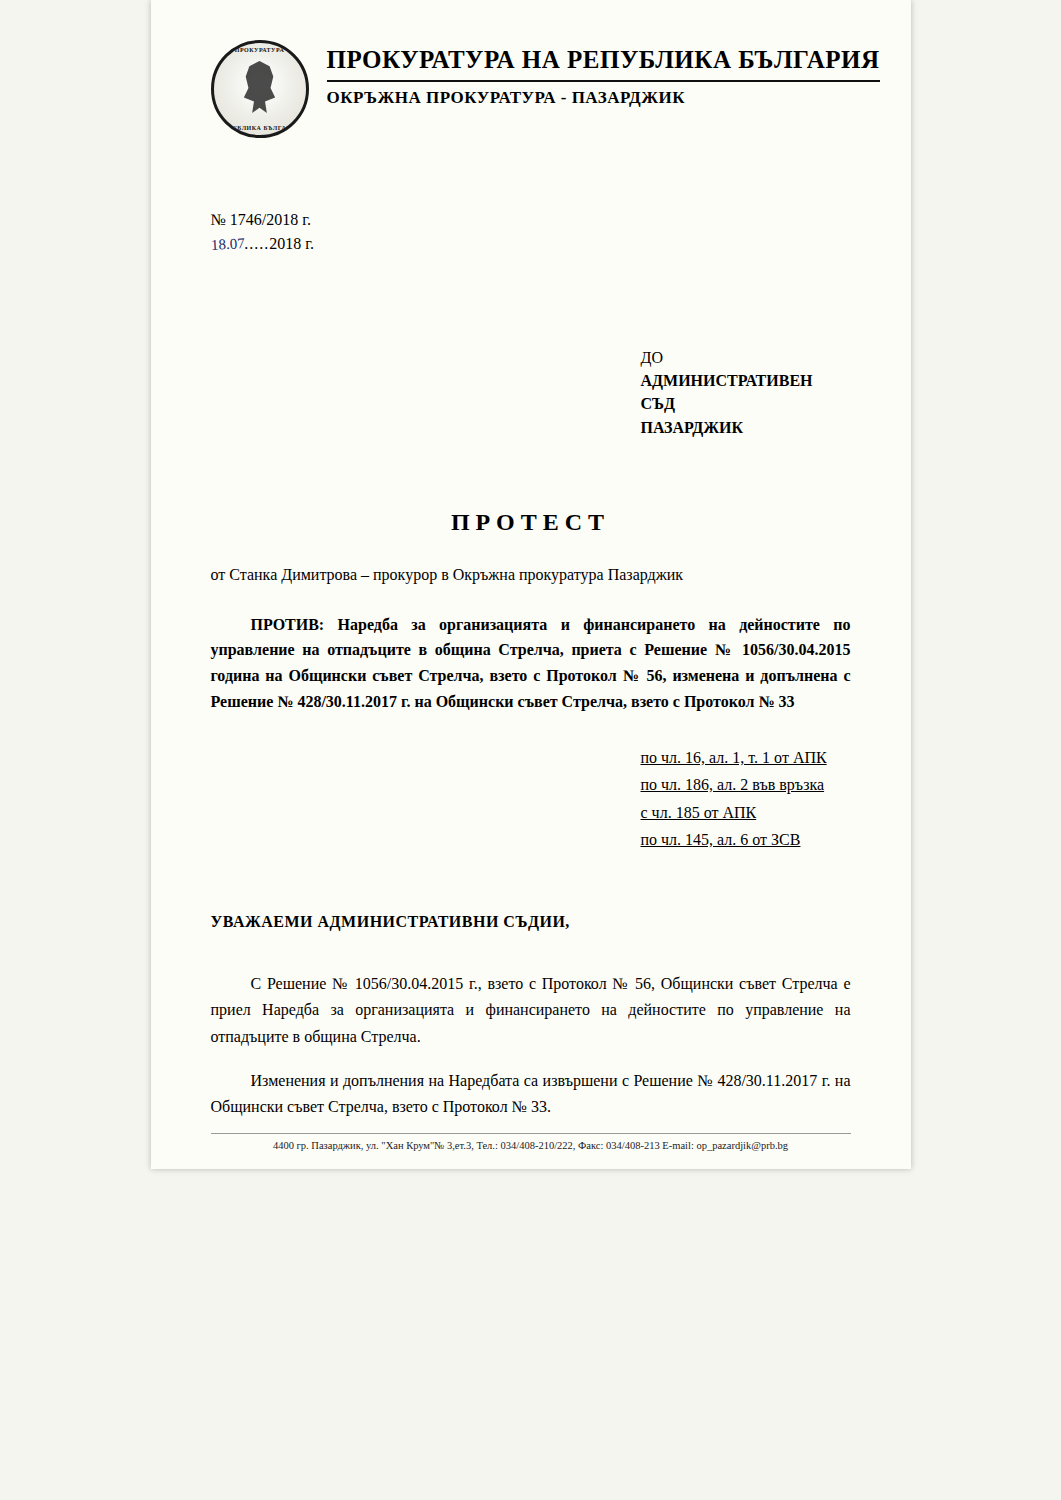ПРОКУРАТУРА
РЕПУБЛИКА БЪЛГАРИЯ
ПРОКУРАТУРА НА РЕПУБЛИКА БЪЛГАРИЯ
ОКРЪЖНА ПРОКУРАТУРА - ПАЗАРДЖИК
№ 1746/2018 г.
18.07..... 2018 г.
ДО
АДМИНИСТРАТИВЕН СЪД
ПАЗАРДЖИК
ПРОТЕСТ
от Станка Димитрова – прокурор в Окръжна прокуратура Пазарджик
ПРОТИВ: Наредба за организацията и финансирането на дейностите по управление на отпадъците в община Стрелча, приета с Решение № 1056/30.04.2015 година на Общински съвет Стрелча, взето с Протокол № 56, изменена и допълнена с Решение № 428/30.11.2017 г. на Общински съвет Стрелча, взето с Протокол № 33
по чл. 16, ал. 1, т. 1 от АПК
по чл. 186, ал. 2 във връзка
с чл. 185 от АПК
по чл. 145, ал. 6 от ЗСВ
УВАЖАЕМИ АДМИНИСТРАТИВНИ СЪДИИ,
С Решение № 1056/30.04.2015 г., взето с Протокол № 56, Общински съвет Стрелча е приел Наредба за организацията и финансирането на дейностите по управление на отпадъците в община Стрелча.
Изменения и допълнения на Наредбата са извършени с Решение № 428/30.11.2017 г. на Общински съвет Стрелча, взето с Протокол № 33.
4400 гр. Пазарджик, ул. "Хан Крум"№ 3,ет.3, Тел.: 034/408-210/222, Факс: 034/408-213 E-mail: op_pazardjik@prb.bg